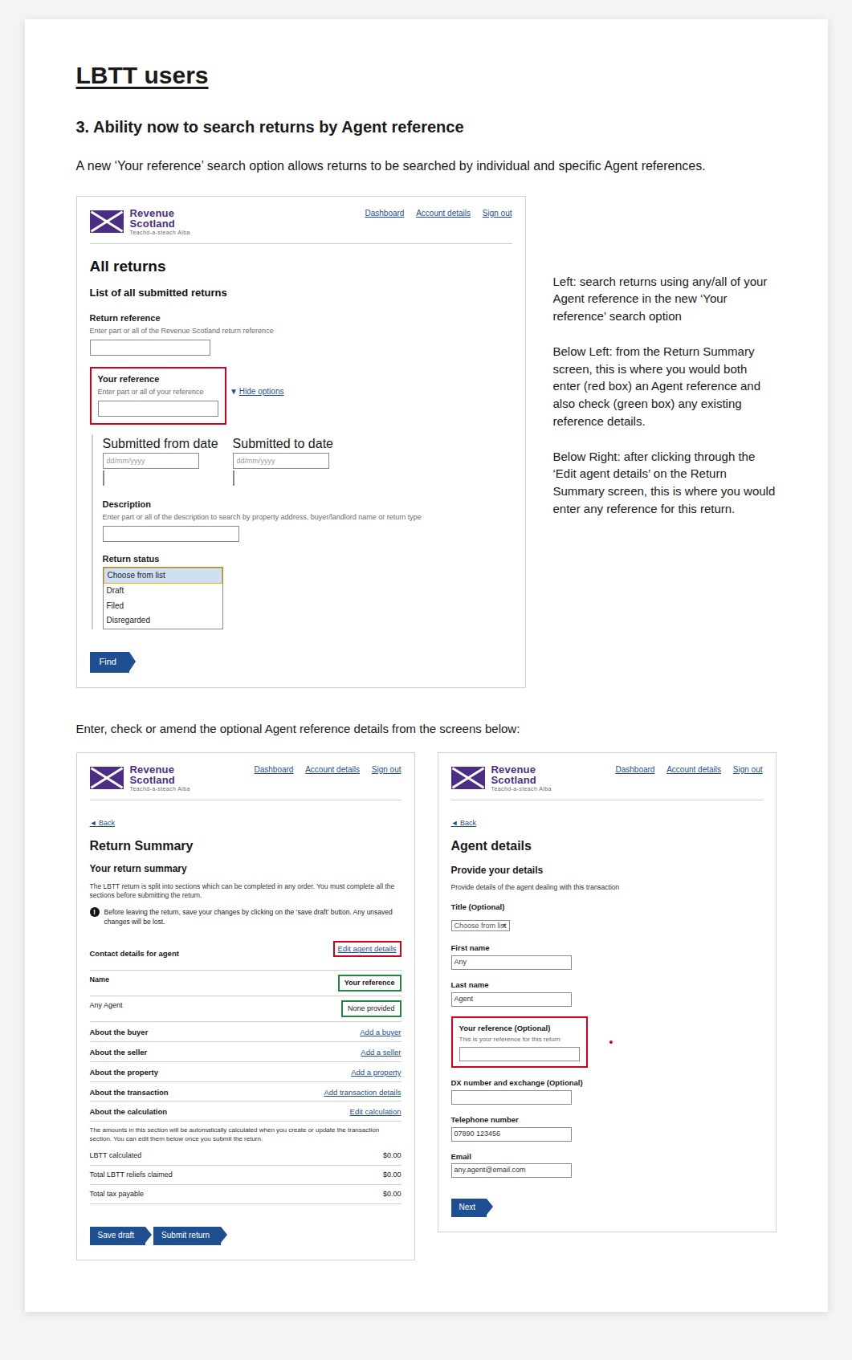LBTT users
3. Ability now to search returns by Agent reference
A new ‘Your reference’ search option allows returns to be searched by individual and specific Agent references.
Revenue
Scotland Teachd-a-steach Alba
Dashboard Account details Sign out
All returns
List of all submitted returns
Return reference Enter part or all of the Revenue Scotland return reference
Your reference Enter part or all of your reference
Hide options
Submitted from date dd/mm/yyyy
Submitted to date dd/mm/yyyy
Description Enter part or all of the description to search by property address, buyer/landlord name or return type
Return status
Choose from list
Draft
Filed
Disregarded
Find
Left: search returns using any/all of your Agent reference in the new ‘Your reference’ search option
Below Left: from the Return Summary screen, this is where you would both enter (red box) an Agent reference and also check (green box) any existing reference details.
Below Right: after clicking through the ‘Edit agent details’ on the Return Summary screen, this is where you would enter any reference for this return.
Enter, check or amend the optional Agent reference details from the screens below:
Revenue
Scotland Teachd-a-steach Alba
Dashboard Account details Sign out
Back
Return Summary
Your return summary
The LBTT return is split into sections which can be completed in any order. You must complete all the sections before submitting the return.
! Before leaving the return, save your changes by clicking on the ‘save draft’ button. Any unsaved changes will be lost.
Contact details for agent Edit agent details
Name Your reference
Any Agent None provided
About the buyer Add a buyer
About the seller Add a seller
About the property Add a property
About the transaction Add transaction details
About the calculation Edit calculation
The amounts in this section will be automatically calculated when you create or update the transaction section. You can edit them below once you submit the return.
LBTT calculated$0.00
Total LBTT reliefs claimed$0.00
Total tax payable$0.00
Save draft Submit return
Revenue
Scotland Teachd-a-steach Alba
Dashboard Account details Sign out
Back
Agent details
Provide your details
Provide details of the agent dealing with this transaction
Title (Optional) Choose from list
First name Any
Last name Agent
Your reference (Optional) This is your reference for this return
•
DX number and exchange (Optional)
Telephone number 07890 123456
Email any.agent@email.com
Next